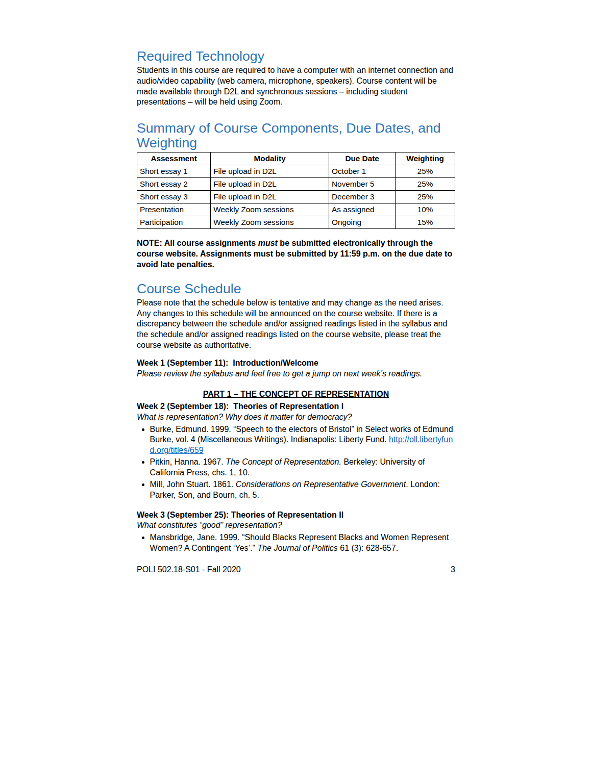Required Technology
Students in this course are required to have a computer with an internet connection and audio/video capability (web camera, microphone, speakers). Course content will be made available through D2L and synchronous sessions – including student presentations – will be held using Zoom.
Summary of Course Components, Due Dates, and Weighting
| Assessment | Modality | Due Date | Weighting |
| --- | --- | --- | --- |
| Short essay 1 | File upload in D2L | October 1 | 25% |
| Short essay 2 | File upload in D2L | November 5 | 25% |
| Short essay 3 | File upload in D2L | December 3 | 25% |
| Presentation | Weekly Zoom sessions | As assigned | 10% |
| Participation | Weekly Zoom sessions | Ongoing | 15% |
NOTE: All course assignments must be submitted electronically through the course website. Assignments must be submitted by 11:59 p.m. on the due date to avoid late penalties.
Course Schedule
Please note that the schedule below is tentative and may change as the need arises. Any changes to this schedule will be announced on the course website. If there is a discrepancy between the schedule and/or assigned readings listed in the syllabus and the schedule and/or assigned readings listed on the course website, please treat the course website as authoritative.
Week 1 (September 11): Introduction/Welcome
Please review the syllabus and feel free to get a jump on next week’s readings.
PART 1 – THE CONCEPT OF REPRESENTATION
Week 2 (September 18): Theories of Representation I
What is representation? Why does it matter for democracy?
Burke, Edmund. 1999. “Speech to the electors of Bristol” in Select works of Edmund Burke, vol. 4 (Miscellaneous Writings). Indianapolis: Liberty Fund. http://oll.libertyfund.org/titles/659
Pitkin, Hanna. 1967. The Concept of Representation. Berkeley: University of California Press, chs. 1, 10.
Mill, John Stuart. 1861. Considerations on Representative Government. London: Parker, Son, and Bourn, ch. 5.
Week 3 (September 25): Theories of Representation II
What constitutes “good” representation?
Mansbridge, Jane. 1999. “Should Blacks Represent Blacks and Women Represent Women? A Contingent ‘Yes’.” The Journal of Politics 61 (3): 628-657.
POLI 502.18-S01 - Fall 2020 3